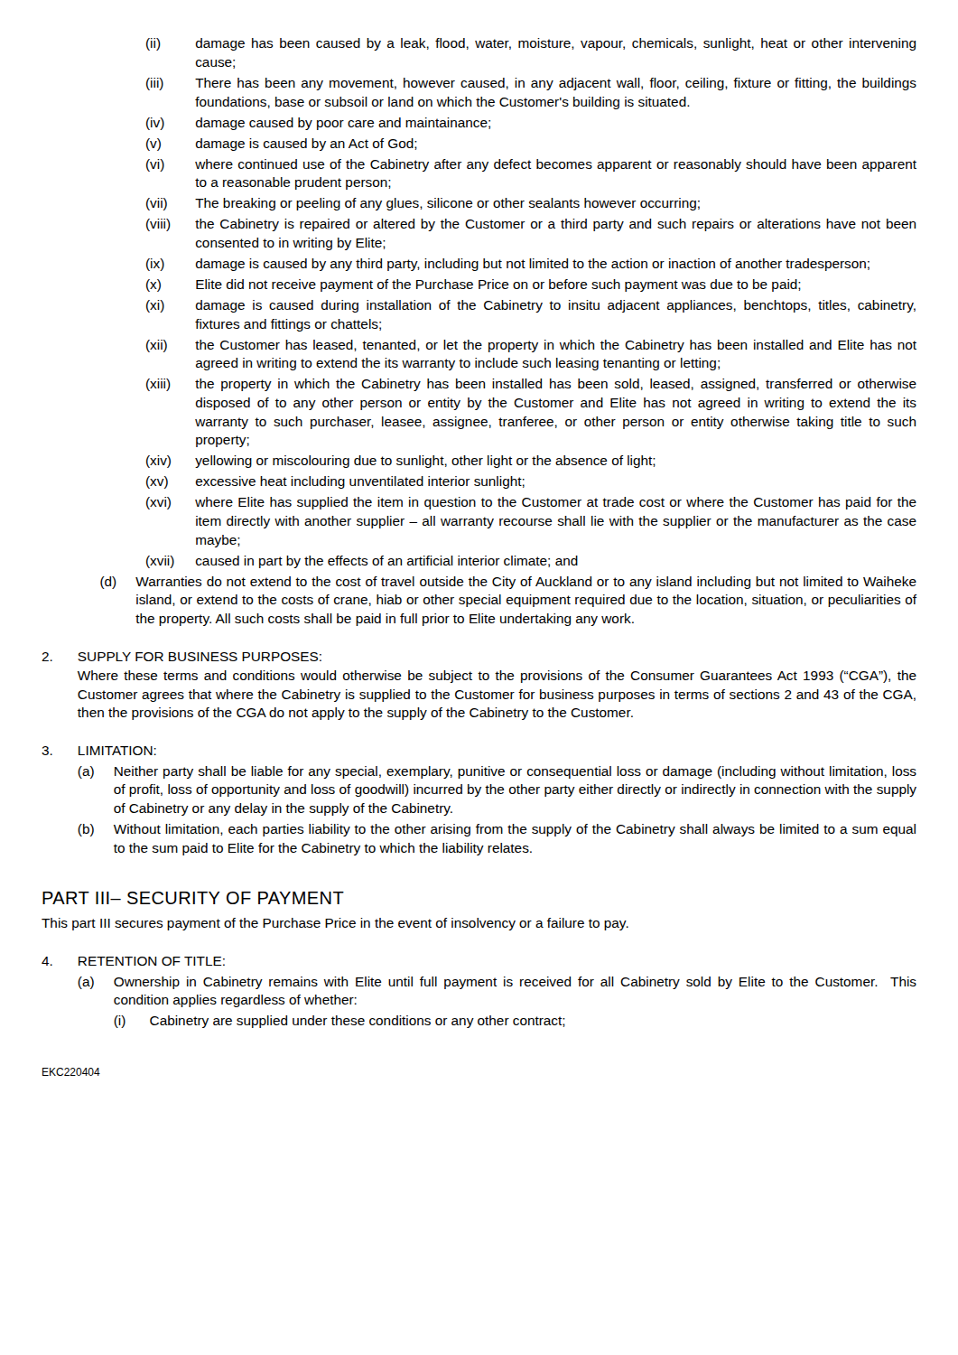(ii) damage has been caused by a leak, flood, water, moisture, vapour, chemicals, sunlight, heat or other intervening cause;
(iii) There has been any movement, however caused, in any adjacent wall, floor, ceiling, fixture or fitting, the buildings foundations, base or subsoil or land on which the Customer's building is situated.
(iv) damage caused by poor care and maintainance;
(v) damage is caused by an Act of God;
(vi) where continued use of the Cabinetry after any defect becomes apparent or reasonably should have been apparent to a reasonable prudent person;
(vii) The breaking or peeling of any glues, silicone or other sealants however occurring;
(viii) the Cabinetry is repaired or altered by the Customer or a third party and such repairs or alterations have not been consented to in writing by Elite;
(ix) damage is caused by any third party, including but not limited to the action or inaction of another tradesperson;
(x) Elite did not receive payment of the Purchase Price on or before such payment was due to be paid;
(xi) damage is caused during installation of the Cabinetry to insitu adjacent appliances, benchtops, titles, cabinetry, fixtures and fittings or chattels;
(xii) the Customer has leased, tenanted, or let the property in which the Cabinetry has been installed and Elite has not agreed in writing to extend the its warranty to include such leasing tenanting or letting;
(xiii) the property in which the Cabinetry has been installed has been sold, leased, assigned, transferred or otherwise disposed of to any other person or entity by the Customer and Elite has not agreed in writing to extend the its warranty to such purchaser, leasee, assignee, tranferee, or other person or entity otherwise taking title to such property;
(xiv) yellowing or miscolouring due to sunlight, other light or the absence of light;
(xv) excessive heat including unventilated interior sunlight;
(xvi) where Elite has supplied the item in question to the Customer at trade cost or where the Customer has paid for the item directly with another supplier – all warranty recourse shall lie with the supplier or the manufacturer as the case maybe;
(xvii) caused in part by the effects of an artificial interior climate; and
(d) Warranties do not extend to the cost of travel outside the City of Auckland or to any island including but not limited to Waiheke island, or extend to the costs of crane, hiab or other special equipment required due to the location, situation, or peculiarities of the property. All such costs shall be paid in full prior to Elite undertaking any work.
2. SUPPLY FOR BUSINESS PURPOSES:
Where these terms and conditions would otherwise be subject to the provisions of the Consumer Guarantees Act 1993 (“CGA”), the Customer agrees that where the Cabinetry is supplied to the Customer for business purposes in terms of sections 2 and 43 of the CGA, then the provisions of the CGA do not apply to the supply of the Cabinetry to the Customer.
3. LIMITATION:
(a) Neither party shall be liable for any special, exemplary, punitive or consequential loss or damage (including without limitation, loss of profit, loss of opportunity and loss of goodwill) incurred by the other party either directly or indirectly in connection with the supply of Cabinetry or any delay in the supply of the Cabinetry.
(b) Without limitation, each parties liability to the other arising from the supply of the Cabinetry shall always be limited to a sum equal to the sum paid to Elite for the Cabinetry to which the liability relates.
PART III– SECURITY OF PAYMENT
This part III secures payment of the Purchase Price in the event of insolvency or a failure to pay.
4. RETENTION OF TITLE:
(a) Ownership in Cabinetry remains with Elite until full payment is received for all Cabinetry sold by Elite to the Customer. This condition applies regardless of whether:
(i) Cabinetry are supplied under these conditions or any other contract;
EKC220404